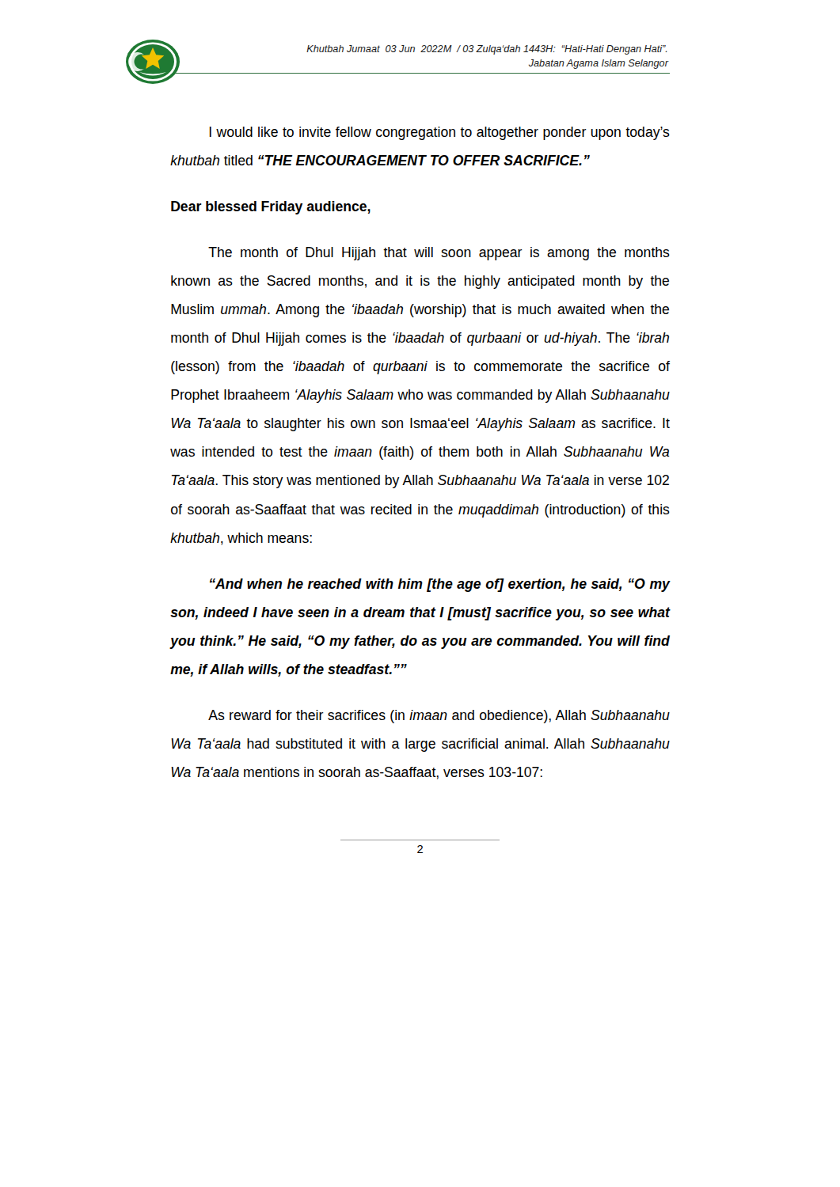Khutbah Jumaat 03 Jun 2022M / 03 Zulqa‘dah 1443H: “Hati-Hati Dengan Hati”.
Jabatan Agama Islam Selangor
I would like to invite fellow congregation to altogether ponder upon today’s khutbah titled “THE ENCOURAGEMENT TO OFFER SACRIFICE.”
Dear blessed Friday audience,
The month of Dhul Hijjah that will soon appear is among the months known as the Sacred months, and it is the highly anticipated month by the Muslim ummah. Among the ‘ibaadah (worship) that is much awaited when the month of Dhul Hijjah comes is the ‘ibaadah of qurbaani or ud-hiyah. The ‘ibrah (lesson) from the ‘ibaadah of qurbaani is to commemorate the sacrifice of Prophet Ibraaheem ‘Alayhis Salaam who was commanded by Allah Subhaanahu Wa Ta‘aala to slaughter his own son Ismaa‘eel ‘Alayhis Salaam as sacrifice. It was intended to test the imaan (faith) of them both in Allah Subhaanahu Wa Ta‘aala. This story was mentioned by Allah Subhaanahu Wa Ta‘aala in verse 102 of soorah as-Saaffaat that was recited in the muqaddimah (introduction) of this khutbah, which means:
“And when he reached with him [the age of] exertion, he said, “O my son, indeed I have seen in a dream that I [must] sacrifice you, so see what you think.” He said, “O my father, do as you are commanded. You will find me, if Allah wills, of the steadfast.””
As reward for their sacrifices (in imaan and obedience), Allah Subhaanahu Wa Ta‘aala had substituted it with a large sacrificial animal. Allah Subhaanahu Wa Ta‘aala mentions in soorah as-Saaffaat, verses 103-107:
2